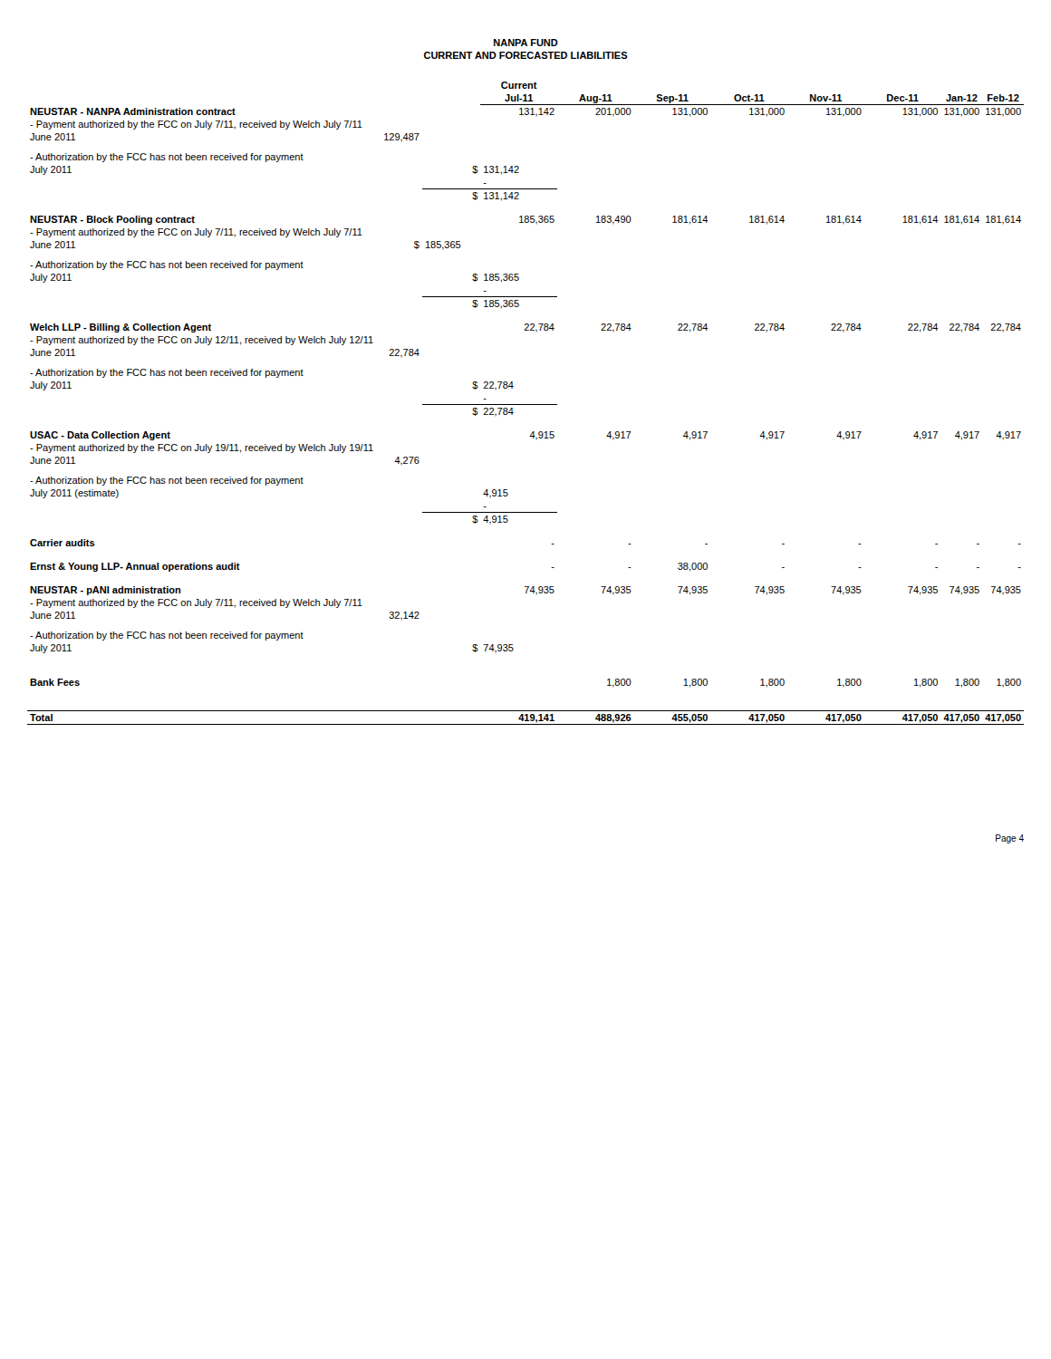NANPA FUND
CURRENT AND FORECASTED LIABILITIES
| | | | Current | | | | | | | |
| | | | Jul-11 | Aug-11 | Sep-11 | Oct-11 | Nov-11 | Dec-11 | Jan-12 | Feb-12 |
| NEUSTAR - NANPA Administration contract | | | 131,142 | 201,000 | 131,000 | 131,000 | 131,000 | 131,000 | 131,000 | 131,000 |
| - Payment authorized by the FCC on July 7/11, received by Welch July 7/11 | |
| June 2011 | 129,487 | | |
| - Authorization by the FCC has not been received for payment | | | |
| July 2011 | | $ | 131,142 | |
| | | | - | |
| | | $ | 131,142 | |
| NEUSTAR - Block Pooling contract | | | 185,365 | 183,490 | 181,614 | 181,614 | 181,614 | 181,614 | 181,614 | 181,614 |
| - Payment authorized by the FCC on July 7/11, received by Welch July 7/11 | |
| June 2011 | $ | 185,365 | |
| - Authorization by the FCC has not been received for payment | | | |
| July 2011 | | $ | 185,365 | |
| | | | - | |
| | | $ | 185,365 | |
| Welch LLP - Billing & Collection Agent | | | 22,784 | 22,784 | 22,784 | 22,784 | 22,784 | 22,784 | 22,784 | 22,784 |
| - Payment authorized by the FCC on July 12/11, received by Welch July 12/11 | |
| June 2011 | 22,784 | | |
| - Authorization by the FCC has not been received for payment | | | |
| July 2011 | | $ | 22,784 | |
| | | | - | |
| | | $ | 22,784 | |
| USAC - Data Collection Agent | | | 4,915 | 4,917 | 4,917 | 4,917 | 4,917 | 4,917 | 4,917 | 4,917 |
| - Payment authorized by the FCC on July 19/11, received by Welch July 19/11 | |
| June 2011 | 4,276 | | |
| - Authorization by the FCC has not been received for payment | | | |
| July 2011 (estimate) | | | 4,915 | |
| | | | - | |
| | | $ | 4,915 | |
| Carrier audits | | | - | - | - | - | - | - | - | - |
| Ernst & Young LLP- Annual operations audit | | | - | - | 38,000 | - | - | - | - | - |
| NEUSTAR - pANI administration | | | 74,935 | 74,935 | 74,935 | 74,935 | 74,935 | 74,935 | 74,935 | 74,935 |
| - Payment authorized by the FCC on July 7/11, received by Welch July 7/11 | |
| June 2011 | 32,142 | | |
| - Authorization by the FCC has not been received for payment | | | |
| July 2011 | | $ | 74,935 | |
| Bank Fees | | | | 1,800 | 1,800 | 1,800 | 1,800 | 1,800 | 1,800 | 1,800 |
| Total | | | 419,141 | 488,926 | 455,050 | 417,050 | 417,050 | 417,050 | 417,050 | 417,050 |
Page 4